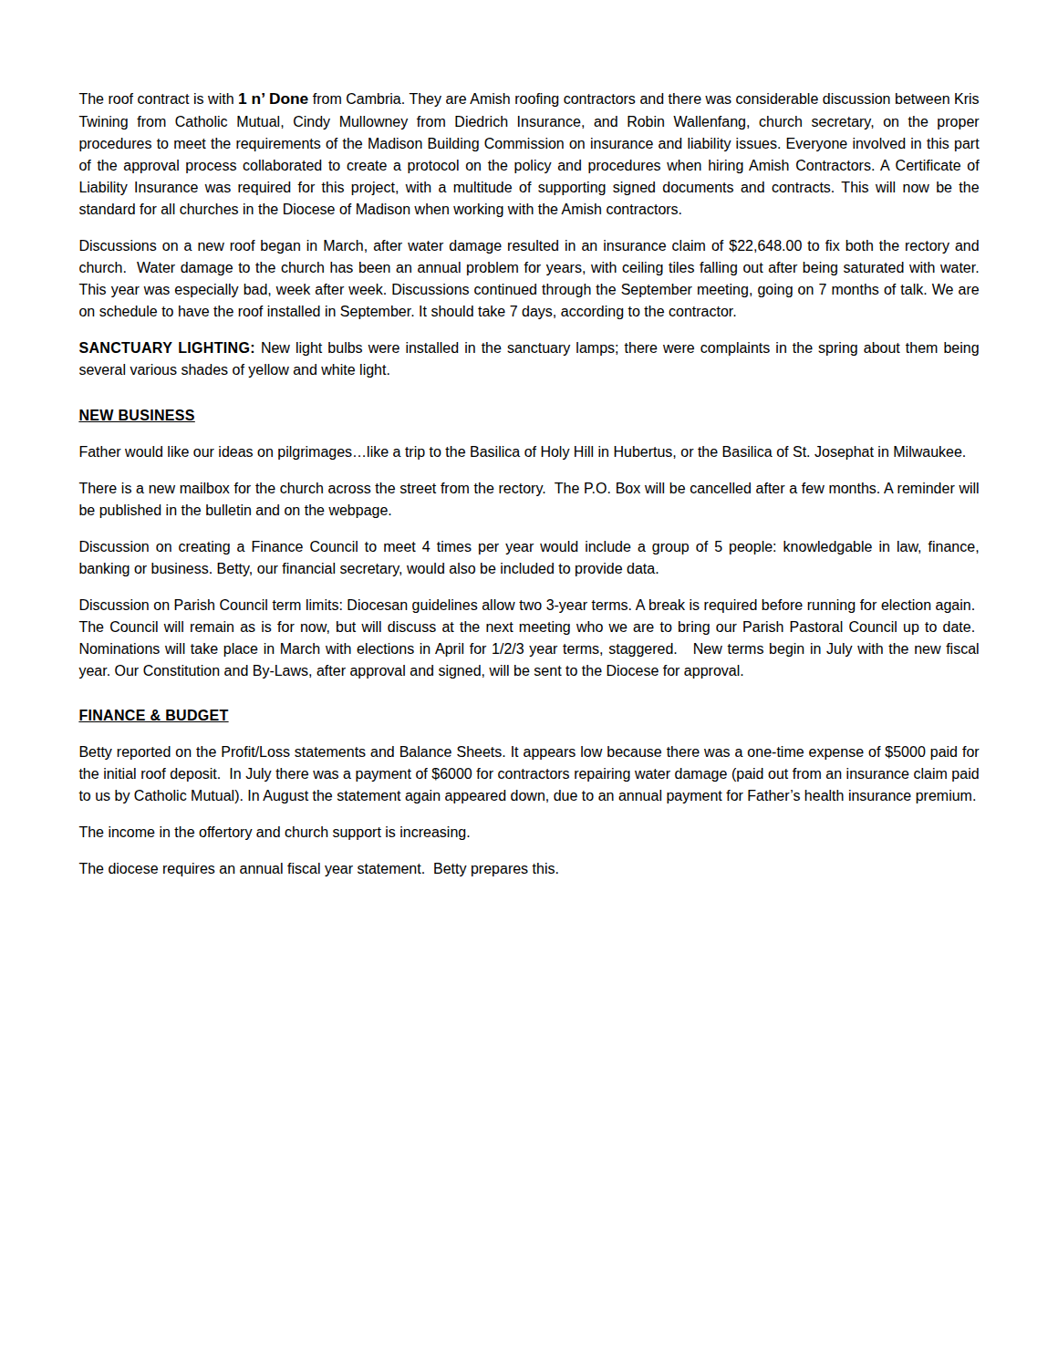The roof contract is with 1 n’ Done from Cambria. They are Amish roofing contractors and there was considerable discussion between Kris Twining from Catholic Mutual, Cindy Mullowney from Diedrich Insurance, and Robin Wallenfang, church secretary, on the proper procedures to meet the requirements of the Madison Building Commission on insurance and liability issues. Everyone involved in this part of the approval process collaborated to create a protocol on the policy and procedures when hiring Amish Contractors. A Certificate of Liability Insurance was required for this project, with a multitude of supporting signed documents and contracts. This will now be the standard for all churches in the Diocese of Madison when working with the Amish contractors.
Discussions on a new roof began in March, after water damage resulted in an insurance claim of $22,648.00 to fix both the rectory and church. Water damage to the church has been an annual problem for years, with ceiling tiles falling out after being saturated with water. This year was especially bad, week after week. Discussions continued through the September meeting, going on 7 months of talk. We are on schedule to have the roof installed in September. It should take 7 days, according to the contractor.
SANCTUARY LIGHTING: New light bulbs were installed in the sanctuary lamps; there were complaints in the spring about them being several various shades of yellow and white light.
NEW BUSINESS
Father would like our ideas on pilgrimages…like a trip to the Basilica of Holy Hill in Hubertus, or the Basilica of St. Josephat in Milwaukee.
There is a new mailbox for the church across the street from the rectory. The P.O. Box will be cancelled after a few months. A reminder will be published in the bulletin and on the webpage.
Discussion on creating a Finance Council to meet 4 times per year would include a group of 5 people: knowledgable in law, finance, banking or business. Betty, our financial secretary, would also be included to provide data.
Discussion on Parish Council term limits: Diocesan guidelines allow two 3-year terms. A break is required before running for election again. The Council will remain as is for now, but will discuss at the next meeting who we are to bring our Parish Pastoral Council up to date. Nominations will take place in March with elections in April for 1/2/3 year terms, staggered. New terms begin in July with the new fiscal year. Our Constitution and By-Laws, after approval and signed, will be sent to the Diocese for approval.
FINANCE & BUDGET
Betty reported on the Profit/Loss statements and Balance Sheets. It appears low because there was a one-time expense of $5000 paid for the initial roof deposit. In July there was a payment of $6000 for contractors repairing water damage (paid out from an insurance claim paid to us by Catholic Mutual). In August the statement again appeared down, due to an annual payment for Father’s health insurance premium.
The income in the offertory and church support is increasing.
The diocese requires an annual fiscal year statement. Betty prepares this.